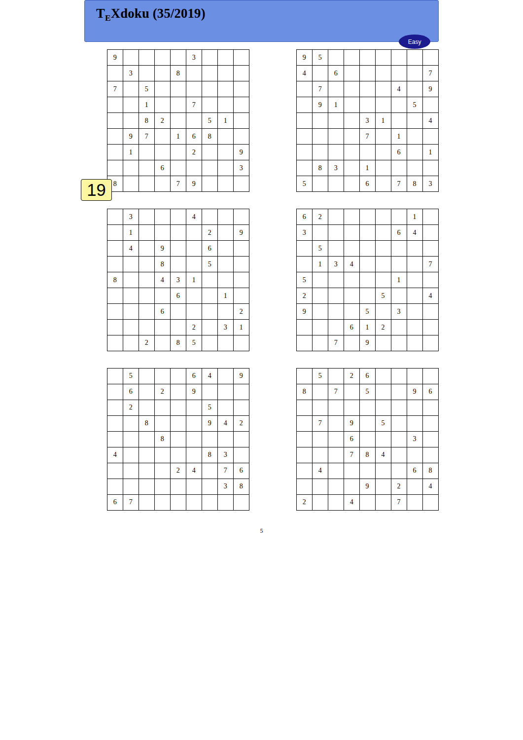TEXdoku (35/2019)
Easy
19
| 9 | | | | | 3 | | | |
| | 3 | | | 8 | | | | |
| 7 | | 5 | | | | | | |
| | | 1 | | | 7 | | | |
| | | 8 | 2 | | | 5 | 1 | |
| | 9 | 7 | | 1 | 6 | 8 | | |
| | 1 | | | | 2 | | | 9 |
| | | | 6 | | | | | 3 |
| 8 | | | | 7 | 9 | | | |
| 9 | 5 | | | | | | | |
| 4 | | 6 | | | | | | 7 |
| | 7 | | | | | 4 | | 9 |
| | 9 | 1 | | | | | 5 | |
| | | | | 3 | 1 | | | 4 |
| | | | | 7 | | 1 | | |
| | | | | | | 6 | | 1 |
| | 8 | 3 | | 1 | | | | |
| 5 | | | | 6 | | 7 | 8 | 3 |
| | 3 | | | | 4 | | | |
| | 1 | | | | | 2 | | 9 |
| | 4 | | 9 | | | 6 | | |
| | | | 8 | | | 5 | | |
| 8 | | | 4 | 3 | 1 | | | |
| | | | | 6 | | | 1 | |
| | | | 6 | | | | | 2 |
| | | | | | 2 | | 3 | 1 |
| | | 2 | | 8 | 5 | | | |
| 6 | 2 | | | | | | 1 | |
| 3 | | | | | | 6 | 4 | |
| | 5 | | | | | | | |
| | 1 | 3 | 4 | | | | | 7 |
| 5 | | | | | | 1 | | |
| 2 | | | | | 5 | | | 4 |
| 9 | | | | 5 | | 3 | | |
| | | | 6 | 1 | 2 | | | |
| | | 7 | | 9 | | | | |
| | 5 | | | | 6 | 4 | | 9 |
| | 6 | | 2 | | 9 | | | |
| | 2 | | | | | 5 | | |
| | | 8 | | | | 9 | 4 | 2 |
| | | | 8 | | | | | |
| 4 | | | | | | 8 | 3 | |
| | | | | 2 | 4 | | 7 | 6 |
| | | | | | | | 3 | 8 |
| 6 | 7 | | | | | | | |
| | 5 | | 2 | 6 | | | | |
| 8 | | 7 | | 5 | | | 9 | 6 |
| | 7 | | 9 | | 5 | | | |
| | | | 6 | | | | 3 | |
| | | | 7 | 8 | 4 | | | |
| | 4 | | | | | | 6 | 8 |
| | | | | 9 | | 2 | | 4 |
| 2 | | | 4 | | | 7 | | |
5